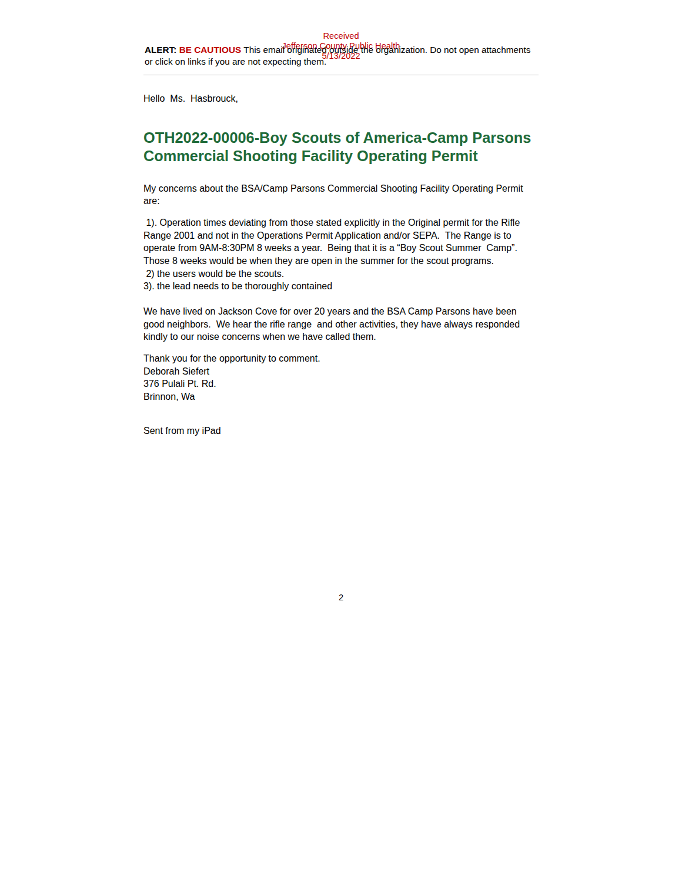Received
Jefferson County Public Health
5/13/2022
ALERT: BE CAUTIOUS This email originated outside the organization. Do not open attachments or click on links if you are not expecting them.
Hello Ms. Hasbrouck,
OTH2022-00006-Boy Scouts of America-Camp Parsons
Commercial Shooting Facility Operating Permit
My concerns about the BSA/Camp Parsons Commercial Shooting Facility Operating Permit are:
1). Operation times deviating from those stated explicitly in the Original permit for the Rifle Range 2001 and not in the Operations Permit Application and/or SEPA. The Range is to operate from 9AM-8:30PM 8 weeks a year. Being that it is a “Boy Scout Summer Camp”. Those 8 weeks would be when they are open in the summer for the scout programs.
2) the users would be the scouts.
3). the lead needs to be thoroughly contained
We have lived on Jackson Cove for over 20 years and the BSA Camp Parsons have been good neighbors. We hear the rifle range and other activities, they have always responded kindly to our noise concerns when we have called them.
Thank you for the opportunity to comment.
Deborah Siefert
376 Pulali Pt. Rd.
Brinnon, Wa
Sent from my iPad
2